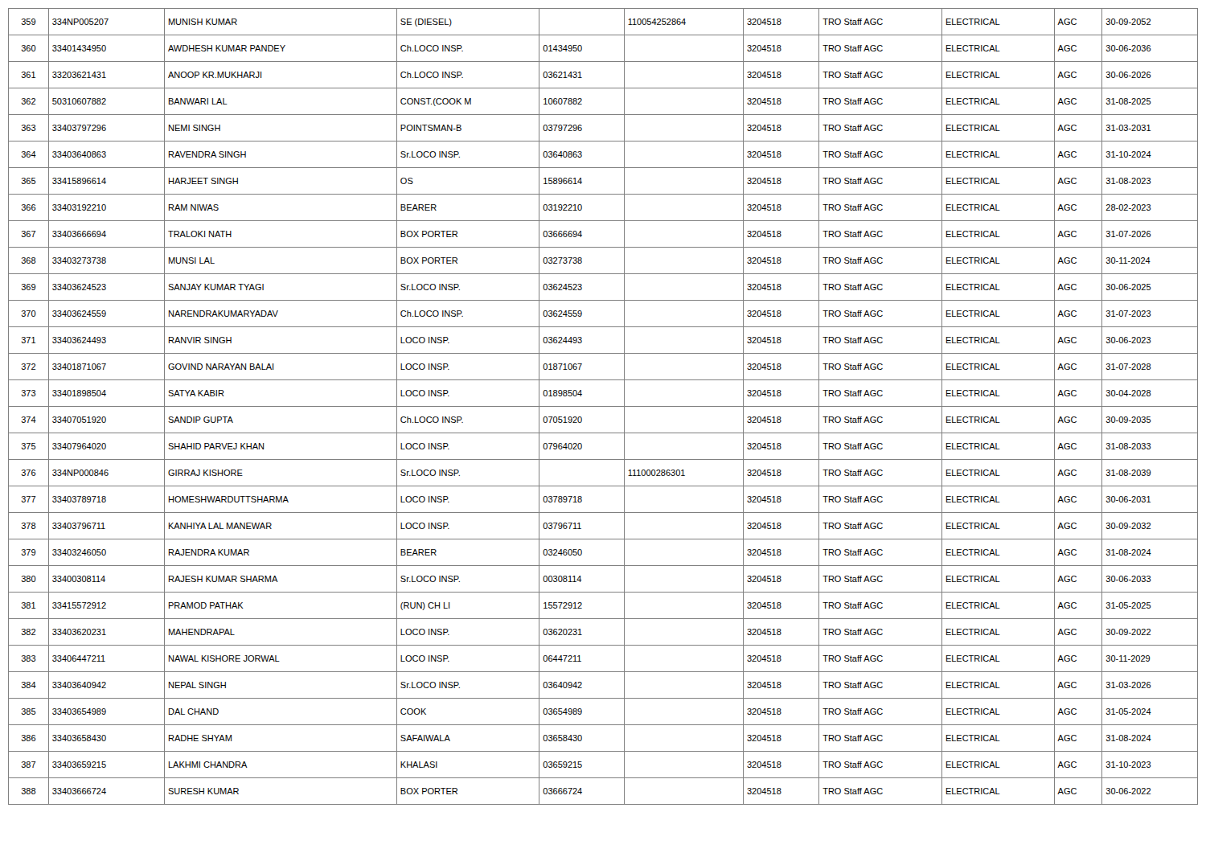| 359 | 334NP005207 | MUNISH KUMAR | SE (DIESEL) | | 110054252864 | 3204518 | TRO Staff AGC | ELECTRICAL | AGC | 30-09-2052 |
| 360 | 33401434950 | AWDHESH KUMAR PANDEY | Ch.LOCO INSP. | 01434950 | | 3204518 | TRO Staff AGC | ELECTRICAL | AGC | 30-06-2036 |
| 361 | 33203621431 | ANOOP KR.MUKHARJI | Ch.LOCO INSP. | 03621431 | | 3204518 | TRO Staff AGC | ELECTRICAL | AGC | 30-06-2026 |
| 362 | 50310607882 | BANWARI LAL | CONST.(COOK M | 10607882 | | 3204518 | TRO Staff AGC | ELECTRICAL | AGC | 31-08-2025 |
| 363 | 33403797296 | NEMI SINGH | POINTSMAN-B | 03797296 | | 3204518 | TRO Staff AGC | ELECTRICAL | AGC | 31-03-2031 |
| 364 | 33403640863 | RAVENDRA SINGH | Sr.LOCO INSP. | 03640863 | | 3204518 | TRO Staff AGC | ELECTRICAL | AGC | 31-10-2024 |
| 365 | 33415896614 | HARJEET SINGH | OS | 15896614 | | 3204518 | TRO Staff AGC | ELECTRICAL | AGC | 31-08-2023 |
| 366 | 33403192210 | RAM NIWAS | BEARER | 03192210 | | 3204518 | TRO Staff AGC | ELECTRICAL | AGC | 28-02-2023 |
| 367 | 33403666694 | TRALOKI NATH | BOX PORTER | 03666694 | | 3204518 | TRO Staff AGC | ELECTRICAL | AGC | 31-07-2026 |
| 368 | 33403273738 | MUNSI LAL | BOX PORTER | 03273738 | | 3204518 | TRO Staff AGC | ELECTRICAL | AGC | 30-11-2024 |
| 369 | 33403624523 | SANJAY KUMAR TYAGI | Sr.LOCO INSP. | 03624523 | | 3204518 | TRO Staff AGC | ELECTRICAL | AGC | 30-06-2025 |
| 370 | 33403624559 | NARENDRAKUMARYADAV | Ch.LOCO INSP. | 03624559 | | 3204518 | TRO Staff AGC | ELECTRICAL | AGC | 31-07-2023 |
| 371 | 33403624493 | RANVIR SINGH | LOCO INSP. | 03624493 | | 3204518 | TRO Staff AGC | ELECTRICAL | AGC | 30-06-2023 |
| 372 | 33401871067 | GOVIND NARAYAN BALAI | LOCO INSP. | 01871067 | | 3204518 | TRO Staff AGC | ELECTRICAL | AGC | 31-07-2028 |
| 373 | 33401898504 | SATYA KABIR | LOCO INSP. | 01898504 | | 3204518 | TRO Staff AGC | ELECTRICAL | AGC | 30-04-2028 |
| 374 | 33407051920 | SANDIP GUPTA | Ch.LOCO INSP. | 07051920 | | 3204518 | TRO Staff AGC | ELECTRICAL | AGC | 30-09-2035 |
| 375 | 33407964020 | SHAHID PARVEJ KHAN | LOCO INSP. | 07964020 | | 3204518 | TRO Staff AGC | ELECTRICAL | AGC | 31-08-2033 |
| 376 | 334NP000846 | GIRRAJ KISHORE | Sr.LOCO INSP. | | 111000286301 | 3204518 | TRO Staff AGC | ELECTRICAL | AGC | 31-08-2039 |
| 377 | 33403789718 | HOMESHWARDUTTSHARMA | LOCO INSP. | 03789718 | | 3204518 | TRO Staff AGC | ELECTRICAL | AGC | 30-06-2031 |
| 378 | 33403796711 | KANHIYA LAL MANEWAR | LOCO INSP. | 03796711 | | 3204518 | TRO Staff AGC | ELECTRICAL | AGC | 30-09-2032 |
| 379 | 33403246050 | RAJENDRA KUMAR | BEARER | 03246050 | | 3204518 | TRO Staff AGC | ELECTRICAL | AGC | 31-08-2024 |
| 380 | 33400308114 | RAJESH KUMAR SHARMA | Sr.LOCO INSP. | 00308114 | | 3204518 | TRO Staff AGC | ELECTRICAL | AGC | 30-06-2033 |
| 381 | 33415572912 | PRAMOD PATHAK | (RUN) CH LI | 15572912 | | 3204518 | TRO Staff AGC | ELECTRICAL | AGC | 31-05-2025 |
| 382 | 33403620231 | MAHENDRAPAL | LOCO INSP. | 03620231 | | 3204518 | TRO Staff AGC | ELECTRICAL | AGC | 30-09-2022 |
| 383 | 33406447211 | NAWAL KISHORE JORWAL | LOCO INSP. | 06447211 | | 3204518 | TRO Staff AGC | ELECTRICAL | AGC | 30-11-2029 |
| 384 | 33403640942 | NEPAL SINGH | Sr.LOCO INSP. | 03640942 | | 3204518 | TRO Staff AGC | ELECTRICAL | AGC | 31-03-2026 |
| 385 | 33403654989 | DAL CHAND | COOK | 03654989 | | 3204518 | TRO Staff AGC | ELECTRICAL | AGC | 31-05-2024 |
| 386 | 33403658430 | RADHE SHYAM | SAFAIWALA | 03658430 | | 3204518 | TRO Staff AGC | ELECTRICAL | AGC | 31-08-2024 |
| 387 | 33403659215 | LAKHMI CHANDRA | KHALASI | 03659215 | | 3204518 | TRO Staff AGC | ELECTRICAL | AGC | 31-10-2023 |
| 388 | 33403666724 | SURESH KUMAR | BOX PORTER | 03666724 | | 3204518 | TRO Staff AGC | ELECTRICAL | AGC | 30-06-2022 |